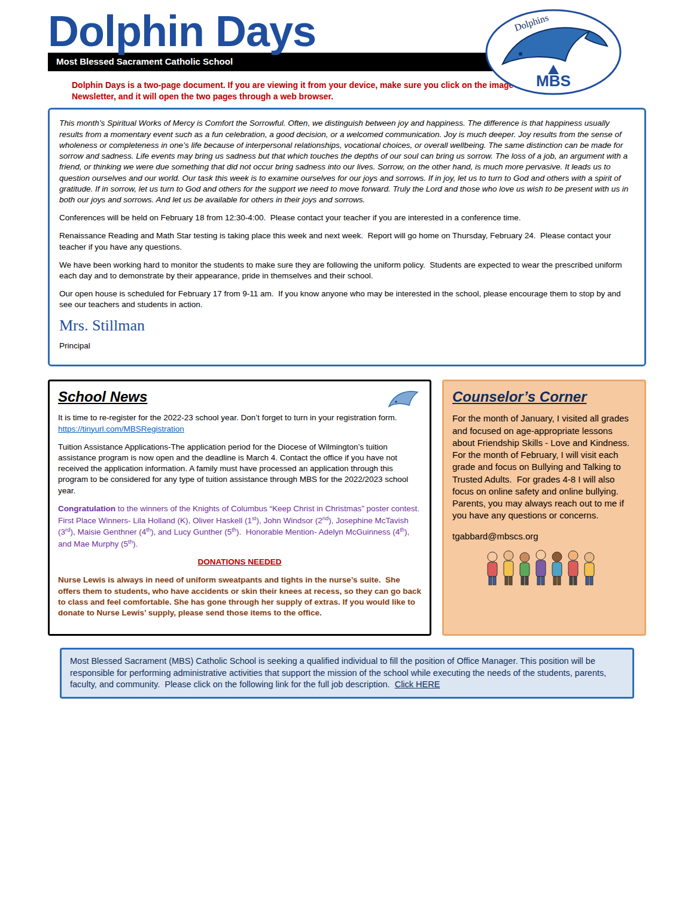Dolphin Days
Dolphins MBS
Most Blessed Sacrament Catholic School February 10, 2022
Dolphin Days is a two-page document. If you are viewing it from your device, make sure you click on the image of the Newsletter, and it will open the two pages through a web browser.
This month’s Spiritual Works of Mercy is Comfort the Sorrowful. Often, we distinguish between joy and happiness. The difference is that happiness usually results from a momentary event such as a fun celebration, a good decision, or a welcomed communication. Joy is much deeper. Joy results from the sense of wholeness or completeness in one’s life because of interpersonal relationships, vocational choices, or overall wellbeing. The same distinction can be made for sorrow and sadness. Life events may bring us sadness but that which touches the depths of our soul can bring us sorrow. The loss of a job, an argument with a friend, or thinking we were due something that did not occur bring sadness into our lives. Sorrow, on the other hand, is much more pervasive. It leads us to question ourselves and our world. Our task this week is to examine ourselves for our joys and sorrows. If in joy, let us to turn to God and others with a spirit of gratitude. If in sorrow, let us turn to God and others for the support we need to move forward. Truly the Lord and those who love us wish to be present with us in both our joys and sorrows. And let us be available for others in their joys and sorrows.
Conferences will be held on February 18 from 12:30-4:00. Please contact your teacher if you are interested in a conference time.
Renaissance Reading and Math Star testing is taking place this week and next week. Report will go home on Thursday, February 24. Please contact your teacher if you have any questions.
We have been working hard to monitor the students to make sure they are following the uniform policy. Students are expected to wear the prescribed uniform each day and to demonstrate by their appearance, pride in themselves and their school.
Our open house is scheduled for February 17 from 9-11 am. If you know anyone who may be interested in the school, please encourage them to stop by and see our teachers and students in action.
Mrs. Stillman
Principal
School News
It is time to re-register for the 2022-23 school year. Don’t forget to turn in your registration form. https://tinyurl.com/MBSRegistration
Tuition Assistance Applications-The application period for the Diocese of Wilmington’s tuition assistance program is now open and the deadline is March 4. Contact the office if you have not received the application information. A family must have processed an application through this program to be considered for any type of tuition assistance through MBS for the 2022/2023 school year.
Congratulation to the winners of the Knights of Columbus “Keep Christ in Christmas” poster contest.
First Place Winners- Lila Holland (K), Oliver Haskell (1st), John Windsor (2nd), Josephine McTavish (3rd), Maisie Genthner (4th), and Lucy Gunther (5th). Honorable Mention- Adelyn McGuinness (4th), and Mae Murphy (5th).
DONATIONS NEEDED
Nurse Lewis is always in need of uniform sweatpants and tights in the nurse’s suite. She offers them to students, who have accidents or skin their knees at recess, so they can go back to class and feel comfortable. She has gone through her supply of extras. If you would like to donate to Nurse Lewis’ supply, please send those items to the office.
Counselor’s Corner
For the month of January, I visited all grades and focused on age-appropriate lessons about Friendship Skills - Love and Kindness. For the month of February, I will visit each grade and focus on Bullying and Talking to Trusted Adults. For grades 4-8 I will also focus on online safety and online bullying. Parents, you may always reach out to me if you have any questions or concerns.
tgabbard@mbscs.org
Most Blessed Sacrament (MBS) Catholic School is seeking a qualified individual to fill the position of Office Manager. This position will be responsible for performing administrative activities that support the mission of the school while executing the needs of the students, parents, faculty, and community. Please click on the following link for the full job description. Click HERE